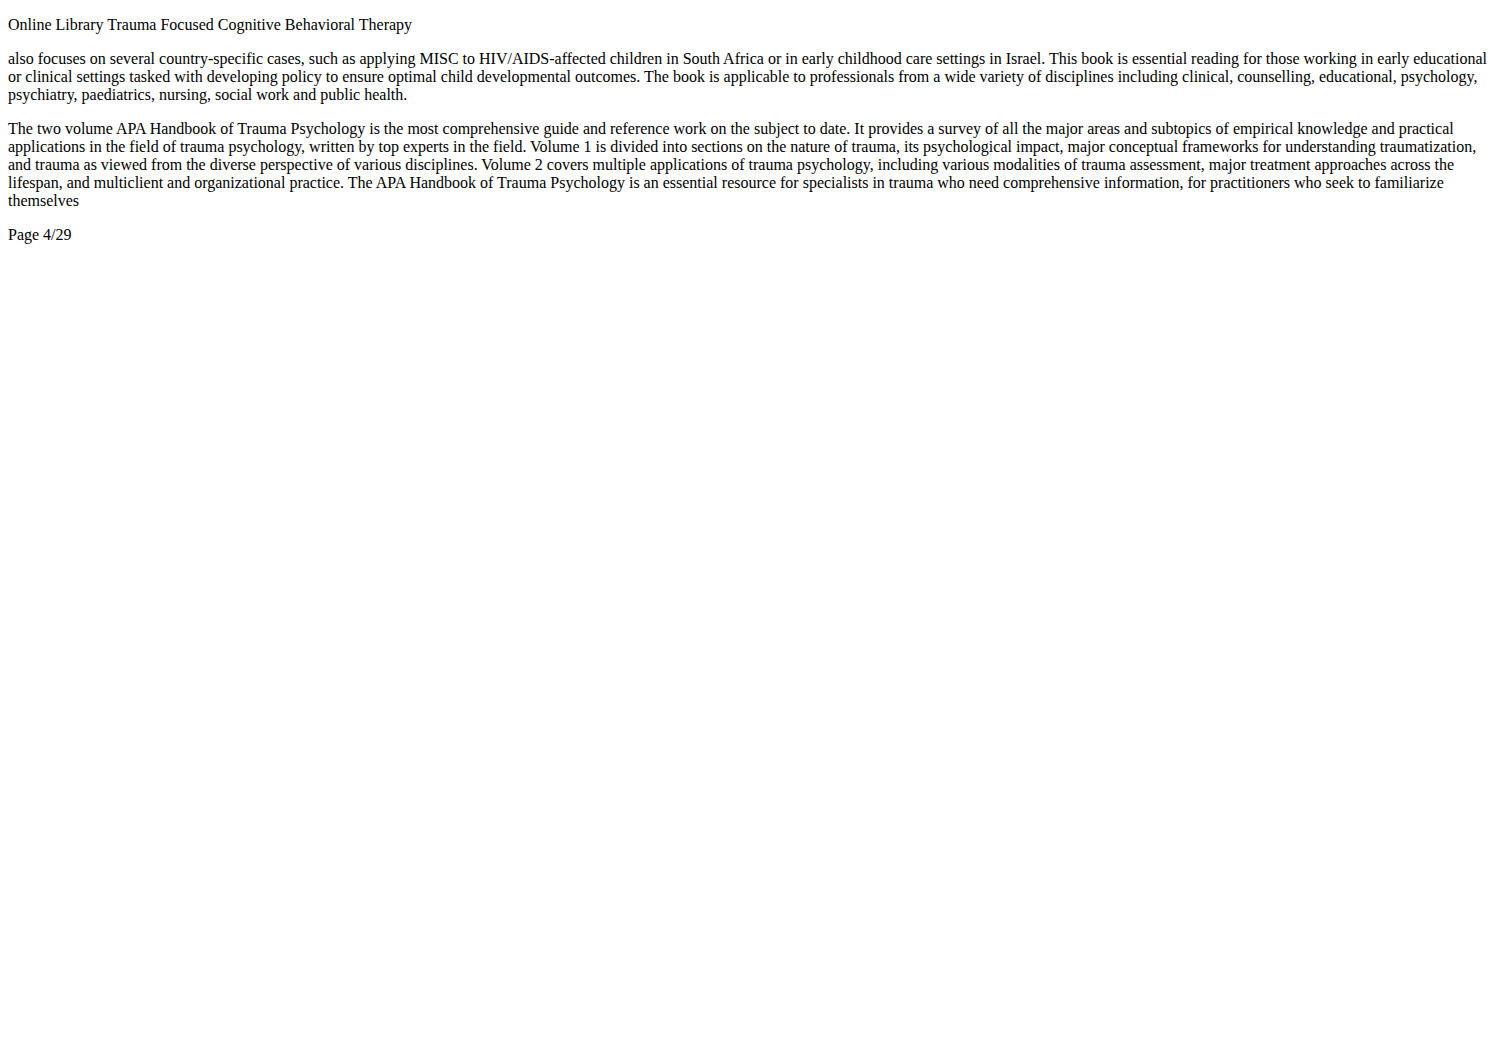Online Library Trauma Focused Cognitive Behavioral Therapy
also focuses on several country-specific cases, such as applying MISC to HIV/AIDS-affected children in South Africa or in early childhood care settings in Israel. This book is essential reading for those working in early educational or clinical settings tasked with developing policy to ensure optimal child developmental outcomes. The book is applicable to professionals from a wide variety of disciplines including clinical, counselling, educational, psychology, psychiatry, paediatrics, nursing, social work and public health.
The two volume APA Handbook of Trauma Psychology is the most comprehensive guide and reference work on the subject to date. It provides a survey of all the major areas and subtopics of empirical knowledge and practical applications in the field of trauma psychology, written by top experts in the field. Volume 1 is divided into sections on the nature of trauma, its psychological impact, major conceptual frameworks for understanding traumatization, and trauma as viewed from the diverse perspective of various disciplines. Volume 2 covers multiple applications of trauma psychology, including various modalities of trauma assessment, major treatment approaches across the lifespan, and multiclient and organizational practice. The APA Handbook of Trauma Psychology is an essential resource for specialists in trauma who need comprehensive information, for practitioners who seek to familiarize themselves
Page 4/29